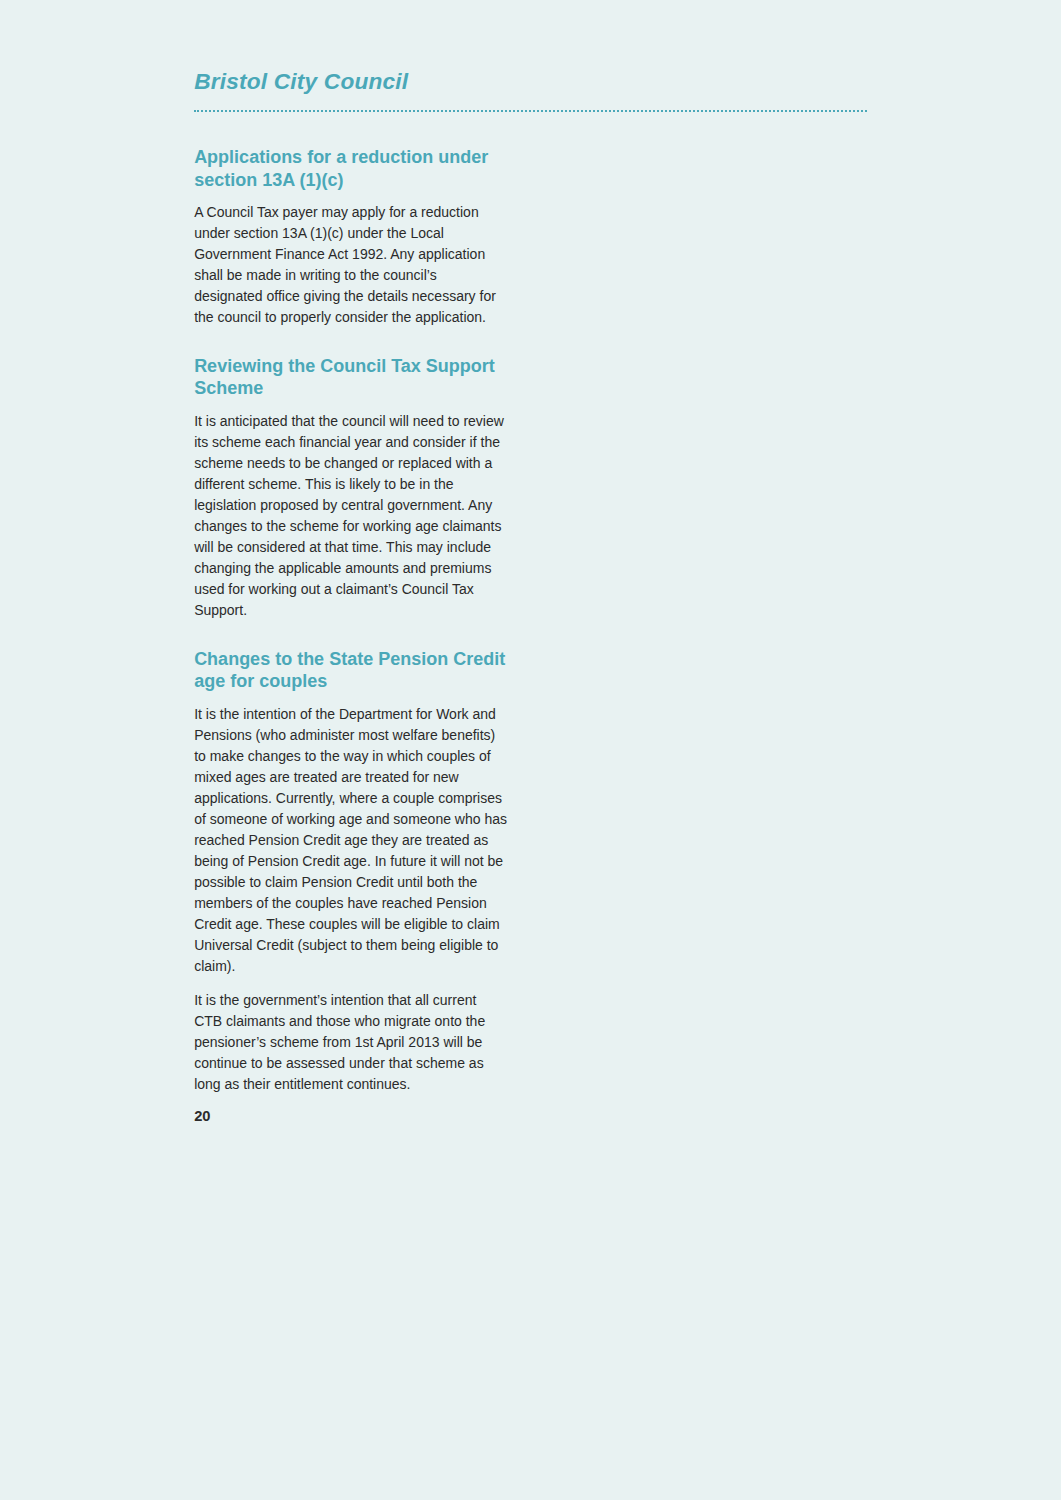Bristol City Council
Applications for a reduction under section 13A (1)(c)
A Council Tax payer may apply for a reduction under section 13A (1)(c) under the Local Government Finance Act 1992. Any application shall be made in writing to the council’s designated office giving the details necessary for the council to properly consider the application.
Reviewing the Council Tax Support Scheme
It is anticipated that the council will need to review its scheme each financial year and consider if the scheme needs to be changed or replaced with a different scheme. This is likely to be in the legislation proposed by central government. Any changes to the scheme for working age claimants will be considered at that time. This may include changing the applicable amounts and premiums used for working out a claimant’s Council Tax Support.
Changes to the State Pension Credit age for couples
It is the intention of the Department for Work and Pensions (who administer most welfare benefits) to make changes to the way in which couples of mixed ages are treated are treated for new applications. Currently, where a couple comprises of someone of working age and someone who has reached Pension Credit age they are treated as being of Pension Credit age. In future it will not be possible to claim Pension Credit until both the members of the couples have reached Pension Credit age. These couples will be eligible to claim Universal Credit (subject to them being eligible to claim).
It is the government’s intention that all current CTB claimants and those who migrate onto the pensioner’s scheme from 1st April 2013 will be continue to be assessed under that scheme as long as their entitlement continues.
20